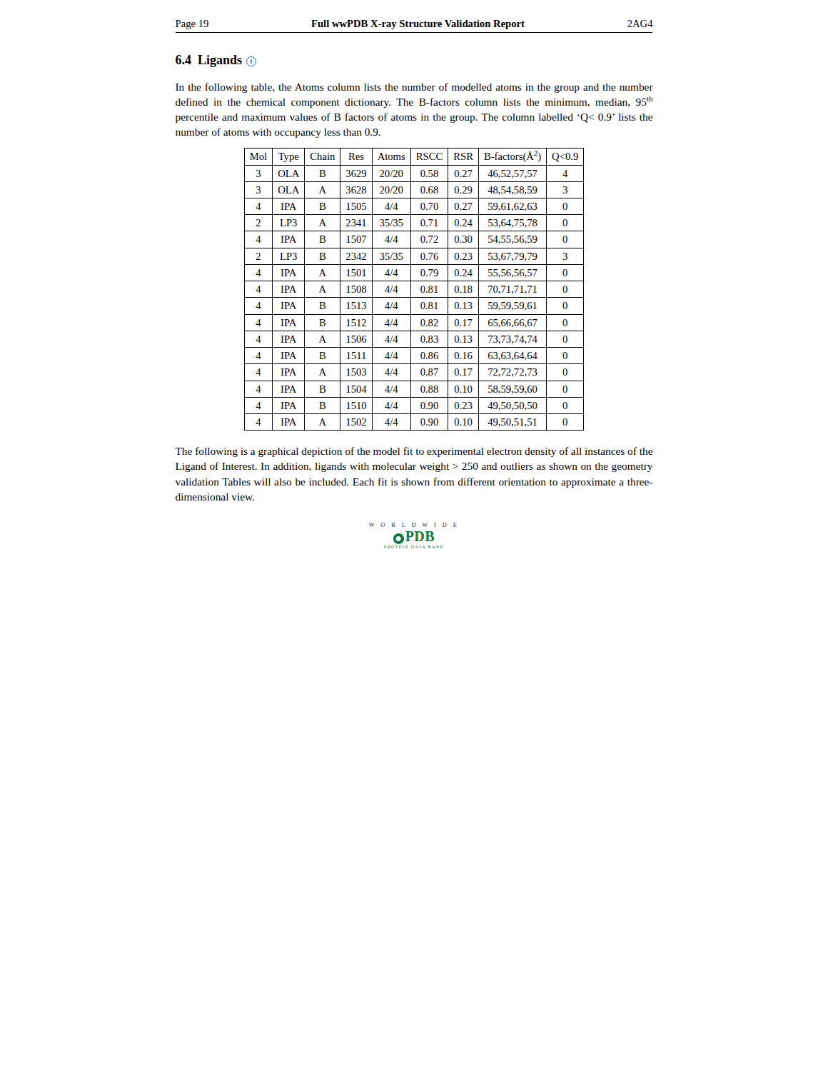Page 19
Full wwPDB X-ray Structure Validation Report
2AG4
6.4 Ligandsi
In the following table, the Atoms column lists the number of modelled atoms in the group and the number defined in the chemical component dictionary. The B-factors column lists the minimum, median, 95th percentile and maximum values of B factors of atoms in the group. The column labelled ‘Q< 0.9’ lists the number of atoms with occupancy less than 0.9.
| Mol | Type | Chain | Res | Atoms | RSCC | RSR | B-factors(Å 2 ) | Q<0.9 |
| --- | --- | --- | --- | --- | --- | --- | --- | --- |
| 3 | OLA | B | 3629 | 20/20 | 0.58 | 0.27 | 46,52,57,57 | 4 |
| 3 | OLA | A | 3628 | 20/20 | 0.68 | 0.29 | 48,54,58,59 | 3 |
| 4 | IPA | B | 1505 | 4/4 | 0.70 | 0.27 | 59,61,62,63 | 0 |
| 2 | LP3 | A | 2341 | 35/35 | 0.71 | 0.24 | 53,64,75,78 | 0 |
| 4 | IPA | B | 1507 | 4/4 | 0.72 | 0.30 | 54,55,56,59 | 0 |
| 2 | LP3 | B | 2342 | 35/35 | 0.76 | 0.23 | 53,67,79,79 | 3 |
| 4 | IPA | A | 1501 | 4/4 | 0.79 | 0.24 | 55,56,56,57 | 0 |
| 4 | IPA | A | 1508 | 4/4 | 0.81 | 0.18 | 70,71,71,71 | 0 |
| 4 | IPA | B | 1513 | 4/4 | 0.81 | 0.13 | 59,59,59,61 | 0 |
| 4 | IPA | B | 1512 | 4/4 | 0.82 | 0.17 | 65,66,66,67 | 0 |
| 4 | IPA | A | 1506 | 4/4 | 0.83 | 0.13 | 73,73,74,74 | 0 |
| 4 | IPA | B | 1511 | 4/4 | 0.86 | 0.16 | 63,63,64,64 | 0 |
| 4 | IPA | A | 1503 | 4/4 | 0.87 | 0.17 | 72,72,72,73 | 0 |
| 4 | IPA | B | 1504 | 4/4 | 0.88 | 0.10 | 58,59,59,60 | 0 |
| 4 | IPA | B | 1510 | 4/4 | 0.90 | 0.23 | 49,50,50,50 | 0 |
| 4 | IPA | A | 1502 | 4/4 | 0.90 | 0.10 | 49,50,51,51 | 0 |
The following is a graphical depiction of the model fit to experimental electron density of all instances of the Ligand of Interest. In addition, ligands with molecular weight > 250 and outliers as shown on the geometry validation Tables will also be included. Each fit is shown from different orientation to approximate a three-dimensional view.
W O R L D W I D E
●PDB
PROTEIN DATA BANK